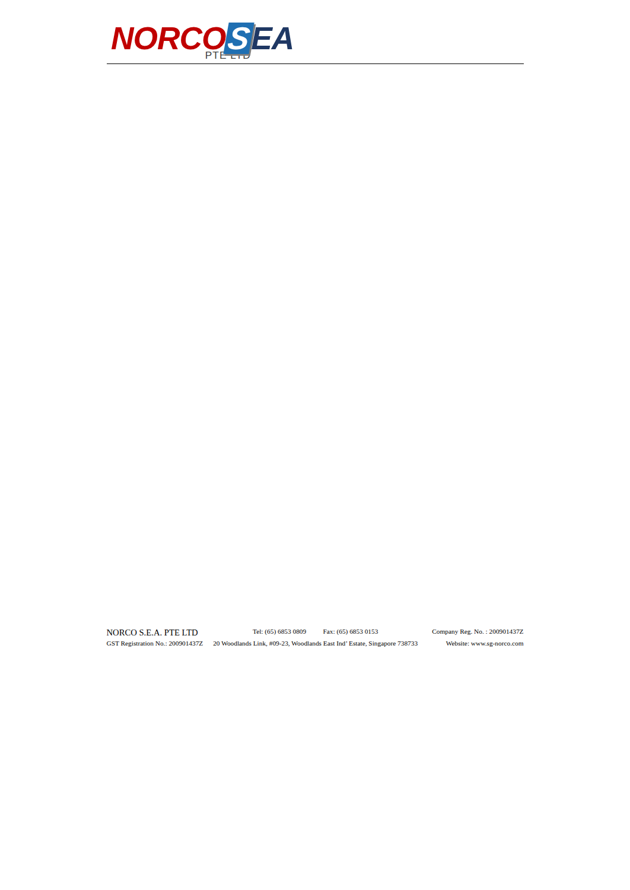NORCO SEA
PTE LTD
| NORCO S.E.A. PTE LTD | Tel: (65) 6853 0809 Fax: (65) 6853 0153 | Company Reg. No. : 200901437Z |
| GST Registration No.: 200901437Z | 20 Woodlands Link, #09-23, Woodlands East Ind’ Estate, Singapore 738733 | Website: www.sg-norco.com |